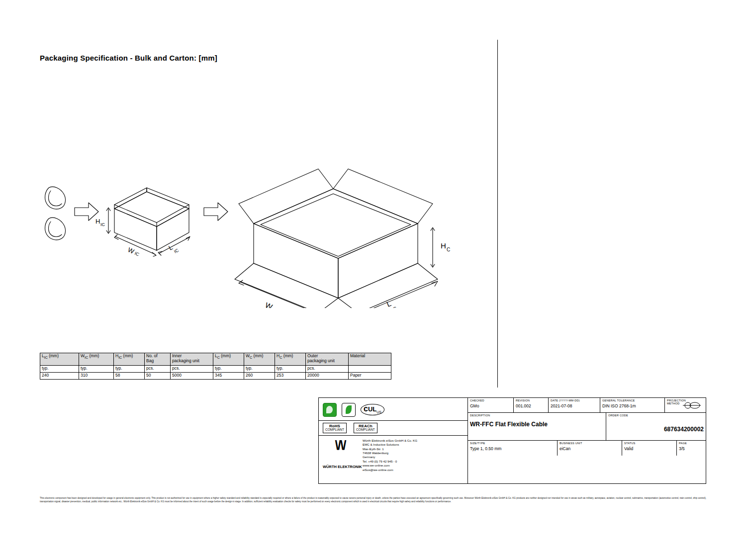Packaging Specification - Bulk and Carton: [mm]
H IC W IC L IC H C W C L C
| L IC (mm) | W IC (mm) | H IC (mm) | No. of Bag | Inner packaging unit | L C (mm) | W C (mm) | H C (mm) | Outer packaging unit | Material |
| --- | --- | --- | --- | --- | --- | --- | --- | --- | --- |
| typ. | typ. | typ. | pcs. | pcs. | typ. | typ. | typ. | pcs. | |
| 240 | 310 | 58 | 50 | 5000 | 345 | 260 | 253 | 20000 | Paper |
cULUS
RoHS
COMPLIANT
REACh
COMPLIANT
\/\/
WÜRTH ELEKTRONIK
Würth Elektronik eiSos GmbH & Co. KG
EMC & Inductive Solutions
Max-Eyth-Str. 1
74638 Waldenburg
Germany
Tel. +49 (0) 79 42 945 - 0
www.we-online.com
eiSos@we-online.com
Checked
GMo
Revision
001.002
Date (YYYY-MM-DD)
2021-07-08
General Tolerance
DIN ISO 2768-1m
Projection
Method
Description
WR-FFC Flat Flexible Cable
Order Code
687634200002
Size/Type
Type 1, 0.50 mm
Business Unit
eiCan
Status
Valid
Page
3/5
This electronic component has been designed and developed for usage in general electronic equipment only. This product is not authorized for use in equipment where a higher safety standard and reliability standard is especially required or where a failure of the product is reasonably expected to cause severe personal injury or death, unless the parties have executed an agreement specifically governing such use. Moreover Würth Elektronik eiSos GmbH & Co. KG products are neither designed nor intended for use in areas such as military, aerospace, aviation, nuclear control, submarine, transportation (automotive control, train control, ship control), transportation signal, disaster prevention, medical, public information network etc.. Würth Elektronik eiSos GmbH & Co. KG must be informed about the intent of such usage before the design-in stage. In addition, sufficient reliability evaluation checks for safety must be performed on every electronic component which is used in electrical circuits that require high safety and reliability functions or performance.